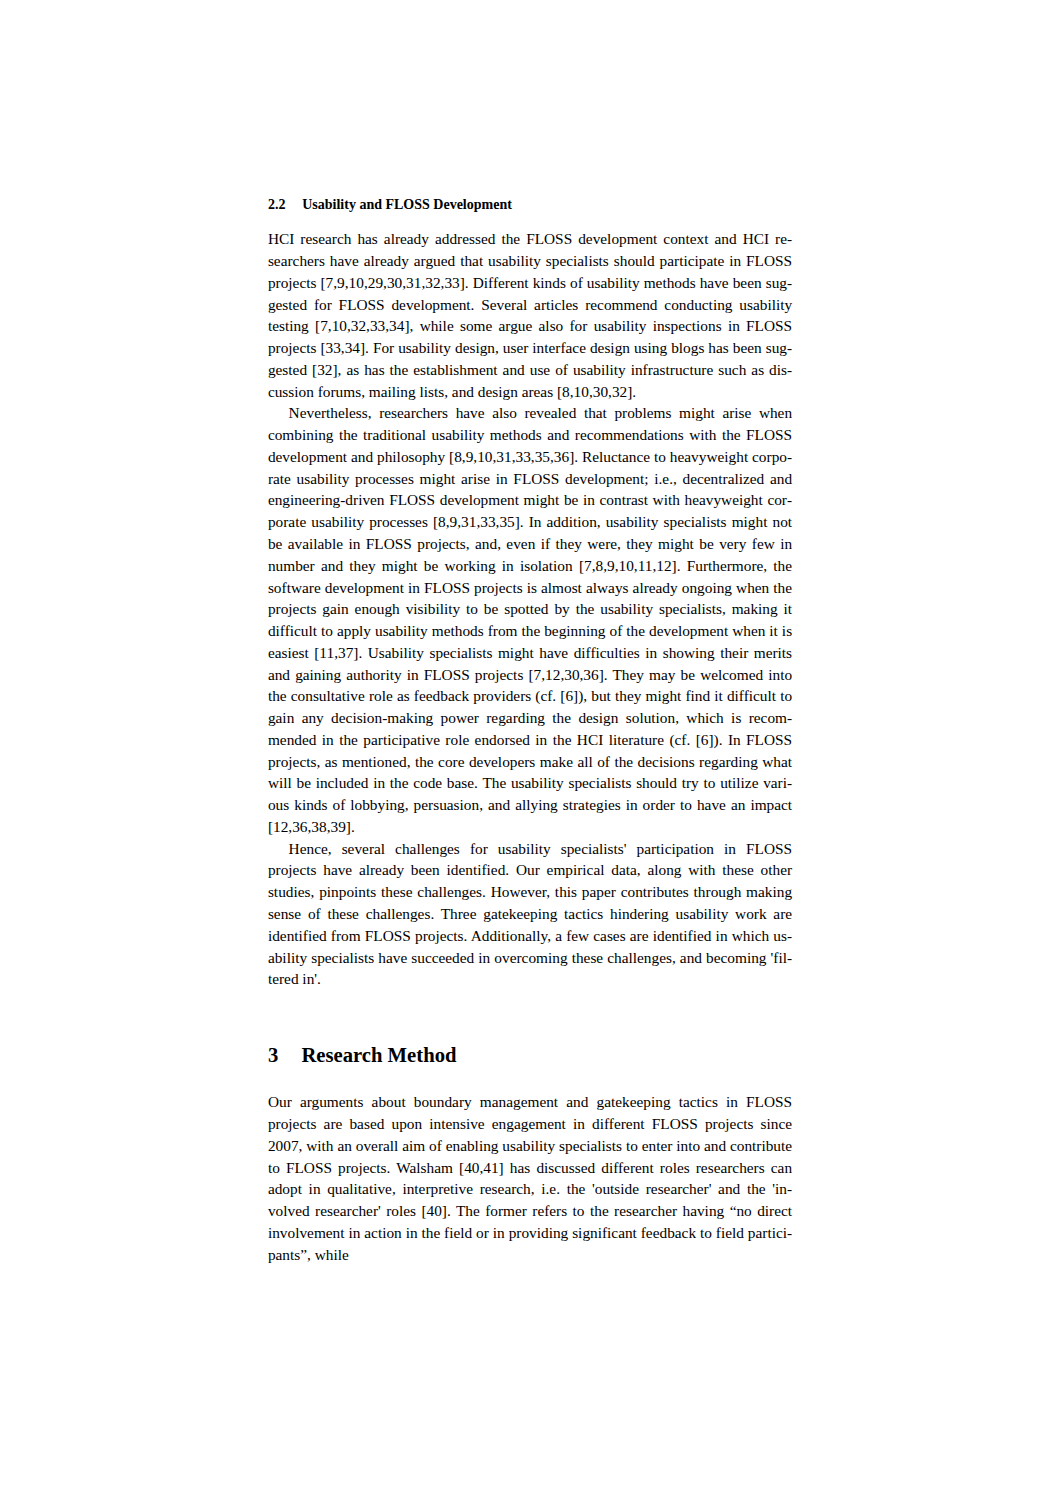2.2 Usability and FLOSS Development
HCI research has already addressed the FLOSS development context and HCI researchers have already argued that usability specialists should participate in FLOSS projects [7,9,10,29,30,31,32,33]. Different kinds of usability methods have been suggested for FLOSS development. Several articles recommend conducting usability testing [7,10,32,33,34], while some argue also for usability inspections in FLOSS projects [33,34]. For usability design, user interface design using blogs has been suggested [32], as has the establishment and use of usability infrastructure such as discussion forums, mailing lists, and design areas [8,10,30,32].
Nevertheless, researchers have also revealed that problems might arise when combining the traditional usability methods and recommendations with the FLOSS development and philosophy [8,9,10,31,33,35,36]. Reluctance to heavyweight corporate usability processes might arise in FLOSS development; i.e., decentralized and engineering-driven FLOSS development might be in contrast with heavyweight corporate usability processes [8,9,31,33,35]. In addition, usability specialists might not be available in FLOSS projects, and, even if they were, they might be very few in number and they might be working in isolation [7,8,9,10,11,12]. Furthermore, the software development in FLOSS projects is almost always already ongoing when the projects gain enough visibility to be spotted by the usability specialists, making it difficult to apply usability methods from the beginning of the development when it is easiest [11,37]. Usability specialists might have difficulties in showing their merits and gaining authority in FLOSS projects [7,12,30,36]. They may be welcomed into the consultative role as feedback providers (cf. [6]), but they might find it difficult to gain any decision-making power regarding the design solution, which is recommended in the participative role endorsed in the HCI literature (cf. [6]). In FLOSS projects, as mentioned, the core developers make all of the decisions regarding what will be included in the code base. The usability specialists should try to utilize various kinds of lobbying, persuasion, and allying strategies in order to have an impact [12,36,38,39].
Hence, several challenges for usability specialists' participation in FLOSS projects have already been identified. Our empirical data, along with these other studies, pinpoints these challenges. However, this paper contributes through making sense of these challenges. Three gatekeeping tactics hindering usability work are identified from FLOSS projects. Additionally, a few cases are identified in which usability specialists have succeeded in overcoming these challenges, and becoming 'filtered in'.
3 Research Method
Our arguments about boundary management and gatekeeping tactics in FLOSS projects are based upon intensive engagement in different FLOSS projects since 2007, with an overall aim of enabling usability specialists to enter into and contribute to FLOSS projects. Walsham [40,41] has discussed different roles researchers can adopt in qualitative, interpretive research, i.e. the 'outside researcher' and the 'involved researcher' roles [40]. The former refers to the researcher having “no direct involvement in action in the field or in providing significant feedback to field participants”, while